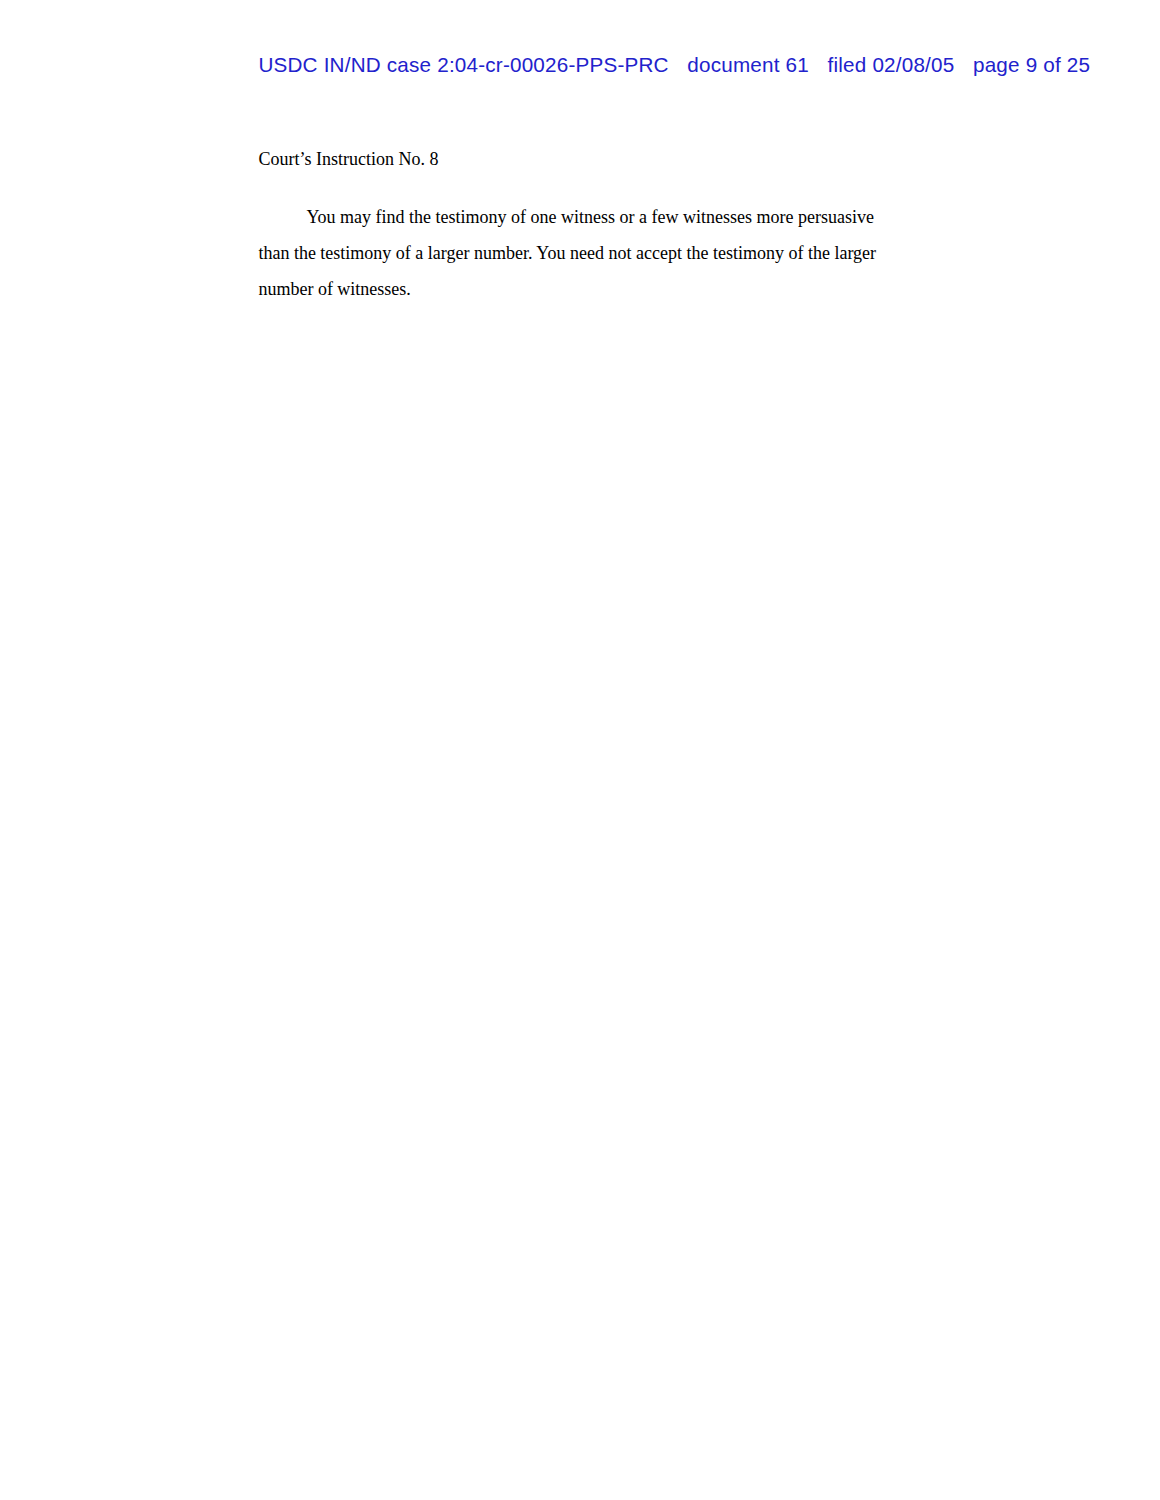USDC IN/ND case 2:04-cr-00026-PPS-PRC document 61 filed 02/08/05 page 9 of 25
Court’s Instruction No. 8
You may find the testimony of one witness or a few witnesses more persuasive than the testimony of a larger number. You need not accept the testimony of the larger number of witnesses.